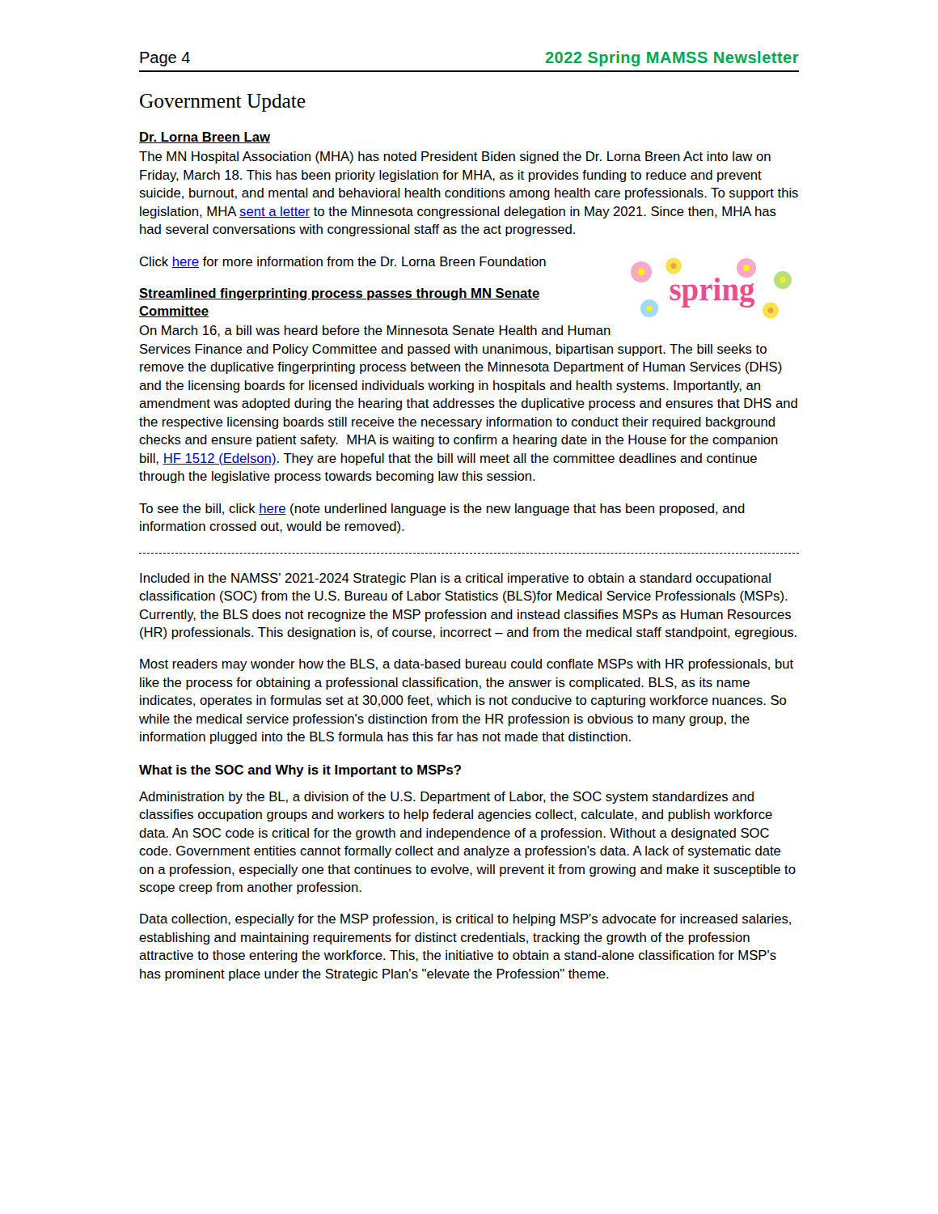Page 4
2022 Spring MAMSS Newsletter
Government Update
Dr. Lorna Breen Law
The MN Hospital Association (MHA) has noted President Biden signed the Dr. Lorna Breen Act into law on Friday, March 18. This has been priority legislation for MHA, as it provides funding to reduce and prevent suicide, burnout, and mental and behavioral health conditions among health care professionals. To support this legislation, MHA sent a letter to the Minnesota congressional delegation in May 2021. Since then, MHA has had several conversations with congressional staff as the act progressed.
Click here for more information from the Dr. Lorna Breen Foundation
Streamlined fingerprinting process passes through MN Senate Committee
On March 16, a bill was heard before the Minnesota Senate Health and Human Services Finance and Policy Committee and passed with unanimous, bipartisan support. The bill seeks to remove the duplicative fingerprinting process between the Minnesota Department of Human Services (DHS) and the licensing boards for licensed individuals working in hospitals and health systems. Importantly, an amendment was adopted during the hearing that addresses the duplicative process and ensures that DHS and the respective licensing boards still receive the necessary information to conduct their required background checks and ensure patient safety. MHA is waiting to confirm a hearing date in the House for the companion bill, HF 1512 (Edelson). They are hopeful that the bill will meet all the committee deadlines and continue through the legislative process towards becoming law this session.
To see the bill, click here (note underlined language is the new language that has been proposed, and information crossed out, would be removed).
Included in the NAMSS' 2021-2024 Strategic Plan is a critical imperative to obtain a standard occupational classification (SOC) from the U.S. Bureau of Labor Statistics (BLS)for Medical Service Professionals (MSPs). Currently, the BLS does not recognize the MSP profession and instead classifies MSPs as Human Resources (HR) professionals. This designation is, of course, incorrect – and from the medical staff standpoint, egregious.
Most readers may wonder how the BLS, a data-based bureau could conflate MSPs with HR professionals, but like the process for obtaining a professional classification, the answer is complicated. BLS, as its name indicates, operates in formulas set at 30,000 feet, which is not conducive to capturing workforce nuances. So while the medical service profession's distinction from the HR profession is obvious to many group, the information plugged into the BLS formula has this far has not made that distinction.
What is the SOC and Why is it Important to MSPs?
Administration by the BL, a division of the U.S. Department of Labor, the SOC system standardizes and classifies occupation groups and workers to help federal agencies collect, calculate, and publish workforce data. An SOC code is critical for the growth and independence of a profession. Without a designated SOC code. Government entities cannot formally collect and analyze a profession's data. A lack of systematic date on a profession, especially one that continues to evolve, will prevent it from growing and make it susceptible to scope creep from another profession.
Data collection, especially for the MSP profession, is critical to helping MSP's advocate for increased salaries, establishing and maintaining requirements for distinct credentials, tracking the growth of the profession attractive to those entering the workforce. This, the initiative to obtain a stand-alone classification for MSP's has prominent place under the Strategic Plan's "elevate the Profession" theme.